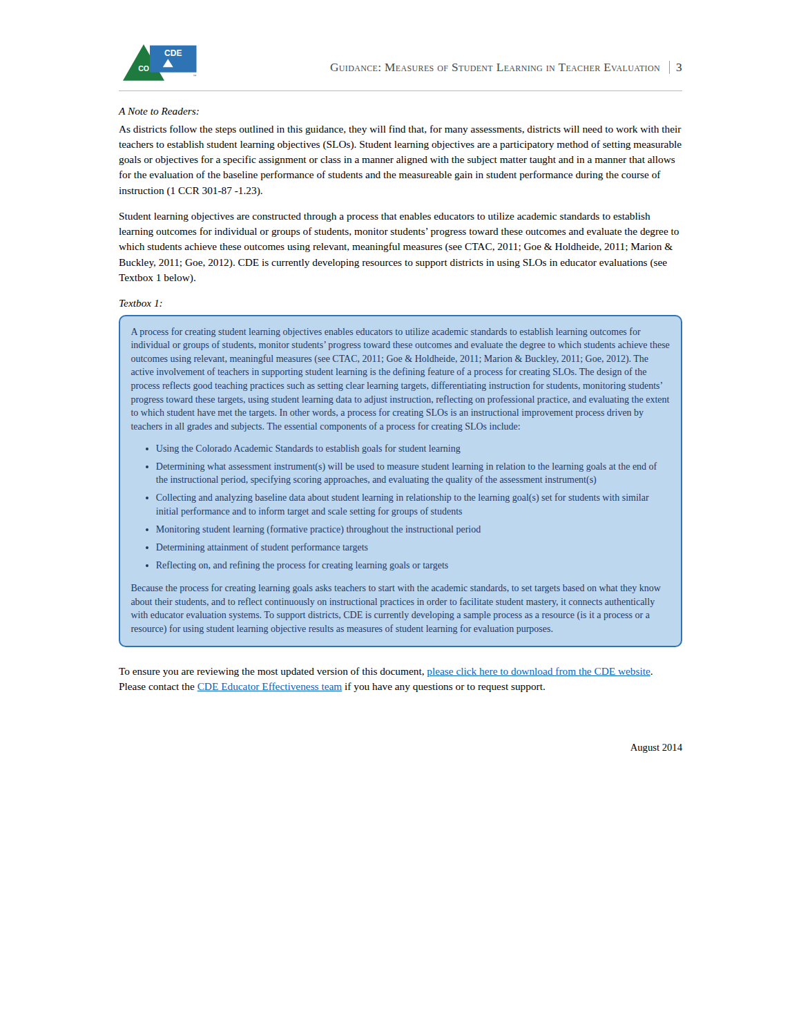CDE CO ™
Guidance: Measures of Student Learning in Teacher Evaluation 3
A Note to Readers:
As districts follow the steps outlined in this guidance, they will find that, for many assessments, districts will need to work with their teachers to establish student learning objectives (SLOs). Student learning objectives are a participatory method of setting measurable goals or objectives for a specific assignment or class in a manner aligned with the subject matter taught and in a manner that allows for the evaluation of the baseline performance of students and the measureable gain in student performance during the course of instruction (1 CCR 301-87 -1.23).
Student learning objectives are constructed through a process that enables educators to utilize academic standards to establish learning outcomes for individual or groups of students, monitor students’ progress toward these outcomes and evaluate the degree to which students achieve these outcomes using relevant, meaningful measures (see CTAC, 2011; Goe & Holdheide, 2011; Marion & Buckley, 2011; Goe, 2012). CDE is currently developing resources to support districts in using SLOs in educator evaluations (see Textbox 1 below).
Textbox 1:
A process for creating student learning objectives enables educators to utilize academic standards to establish learning outcomes for individual or groups of students, monitor students’ progress toward these outcomes and evaluate the degree to which students achieve these outcomes using relevant, meaningful measures (see CTAC, 2011; Goe & Holdheide, 2011; Marion & Buckley, 2011; Goe, 2012). The active involvement of teachers in supporting student learning is the defining feature of a process for creating SLOs. The design of the process reflects good teaching practices such as setting clear learning targets, differentiating instruction for students, monitoring students’ progress toward these targets, using student learning data to adjust instruction, reflecting on professional practice, and evaluating the extent to which student have met the targets. In other words, a process for creating SLOs is an instructional improvement process driven by teachers in all grades and subjects. The essential components of a process for creating SLOs include:
Using the Colorado Academic Standards to establish goals for student learning
Determining what assessment instrument(s) will be used to measure student learning in relation to the learning goals at the end of the instructional period, specifying scoring approaches, and evaluating the quality of the assessment instrument(s)
Collecting and analyzing baseline data about student learning in relationship to the learning goal(s) set for students with similar initial performance and to inform target and scale setting for groups of students
Monitoring student learning (formative practice) throughout the instructional period
Determining attainment of student performance targets
Reflecting on, and refining the process for creating learning goals or targets
Because the process for creating learning goals asks teachers to start with the academic standards, to set targets based on what they know about their students, and to reflect continuously on instructional practices in order to facilitate student mastery, it connects authentically with educator evaluation systems. To support districts, CDE is currently developing a sample process as a resource (is it a process or a resource) for using student learning objective results as measures of student learning for evaluation purposes.
To ensure you are reviewing the most updated version of this document, please click here to download from the CDE website. Please contact the CDE Educator Effectiveness team if you have any questions or to request support.
August 2014